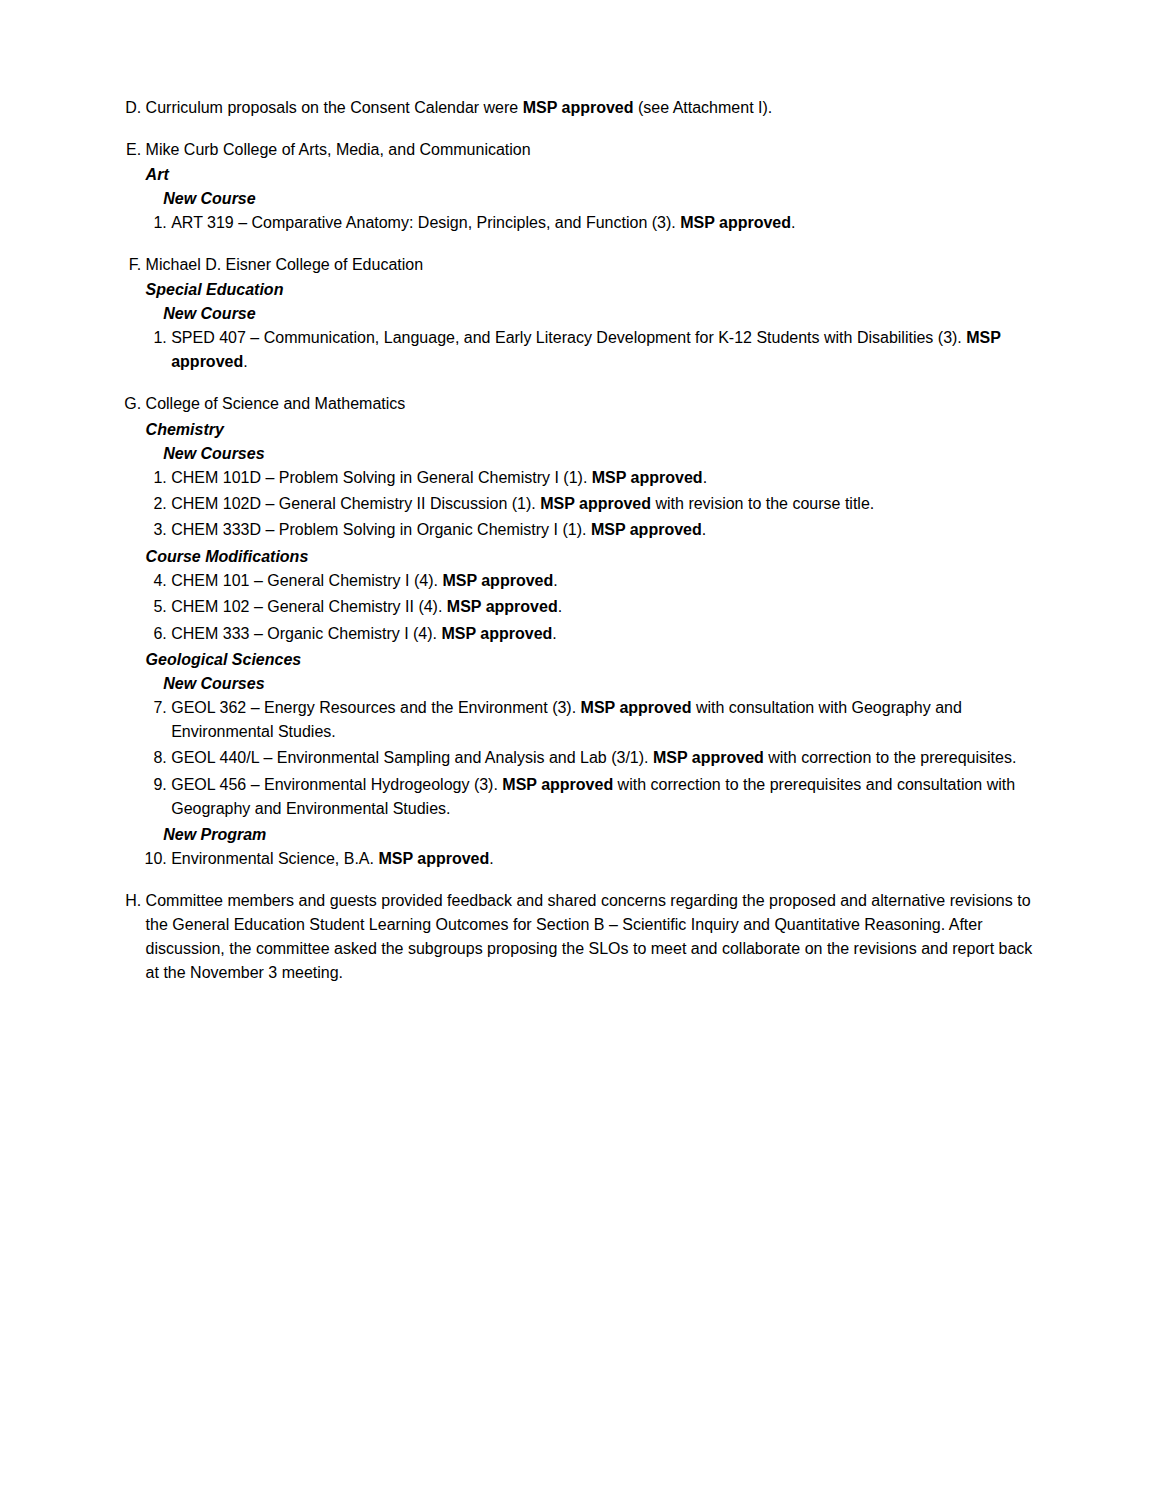Curriculum proposals on the Consent Calendar were MSP approved (see Attachment I).
Mike Curb College of Arts, Media, and Communication
Art
New Course
ART 319 – Comparative Anatomy: Design, Principles, and Function (3). MSP approved.
Michael D. Eisner College of Education
Special Education
New Course
SPED 407 – Communication, Language, and Early Literacy Development for K-12 Students with Disabilities (3). MSP approved.
College of Science and Mathematics
Chemistry
New Courses
CHEM 101D – Problem Solving in General Chemistry I (1). MSP approved.
CHEM 102D – General Chemistry II Discussion (1). MSP approved with revision to the course title.
CHEM 333D – Problem Solving in Organic Chemistry I (1). MSP approved.
Course Modifications
CHEM 101 – General Chemistry I (4). MSP approved.
CHEM 102 – General Chemistry II (4). MSP approved.
CHEM 333 – Organic Chemistry I (4). MSP approved.
Geological Sciences
New Courses
GEOL 362 – Energy Resources and the Environment (3). MSP approved with consultation with Geography and Environmental Studies.
GEOL 440/L – Environmental Sampling and Analysis and Lab (3/1). MSP approved with correction to the prerequisites.
GEOL 456 – Environmental Hydrogeology (3). MSP approved with correction to the prerequisites and consultation with Geography and Environmental Studies.
New Program
Environmental Science, B.A. MSP approved.
Committee members and guests provided feedback and shared concerns regarding the proposed and alternative revisions to the General Education Student Learning Outcomes for Section B – Scientific Inquiry and Quantitative Reasoning. After discussion, the committee asked the subgroups proposing the SLOs to meet and collaborate on the revisions and report back at the November 3 meeting.